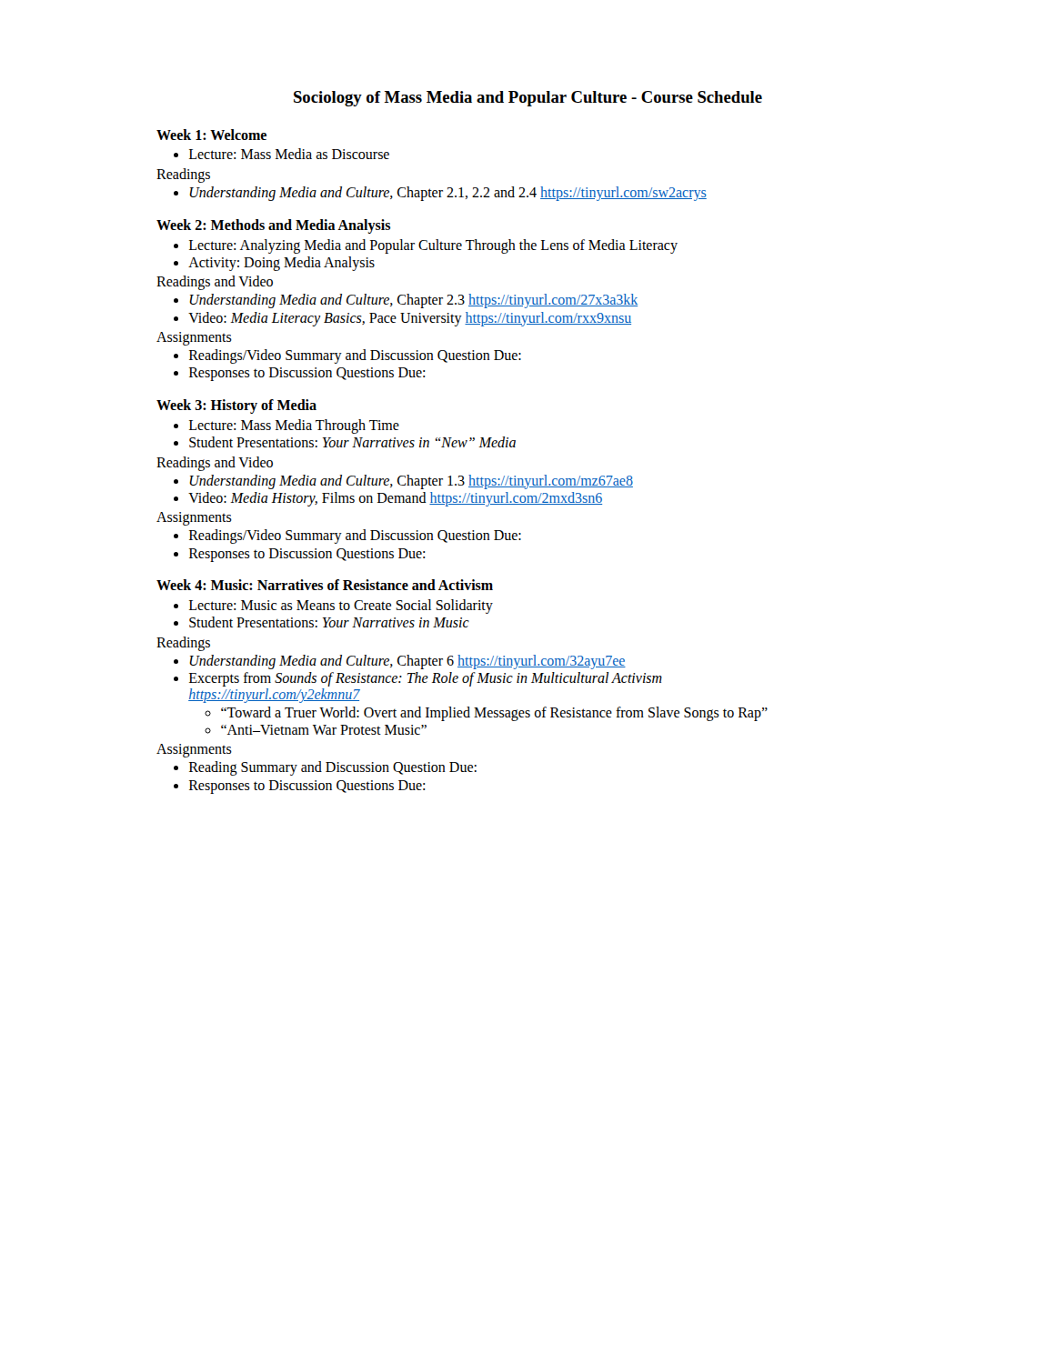Sociology of Mass Media and Popular Culture - Course Schedule
Week 1: Welcome
Lecture: Mass Media as Discourse
Readings
Understanding Media and Culture, Chapter 2.1, 2.2 and 2.4 https://tinyurl.com/sw2acrys
Week 2: Methods and Media Analysis
Lecture: Analyzing Media and Popular Culture Through the Lens of Media Literacy
Activity: Doing Media Analysis
Readings and Video
Understanding Media and Culture, Chapter 2.3 https://tinyurl.com/27x3a3kk
Video: Media Literacy Basics, Pace University https://tinyurl.com/rxx9xnsu
Assignments
Readings/Video Summary and Discussion Question Due:
Responses to Discussion Questions Due:
Week 3: History of Media
Lecture: Mass Media Through Time
Student Presentations: Your Narratives in “New” Media
Readings and Video
Understanding Media and Culture, Chapter 1.3 https://tinyurl.com/mz67ae8
Video: Media History, Films on Demand https://tinyurl.com/2mxd3sn6
Assignments
Readings/Video Summary and Discussion Question Due:
Responses to Discussion Questions Due:
Week 4: Music: Narratives of Resistance and Activism
Lecture: Music as Means to Create Social Solidarity
Student Presentations: Your Narratives in Music
Readings
Understanding Media and Culture, Chapter 6 https://tinyurl.com/32ayu7ee
Excerpts from Sounds of Resistance: The Role of Music in Multicultural Activism
https://tinyurl.com/y2ekmnu7
“Toward a Truer World: Overt and Implied Messages of Resistance from Slave Songs to Rap”
“Anti–Vietnam War Protest Music”
Assignments
Reading Summary and Discussion Question Due:
Responses to Discussion Questions Due: